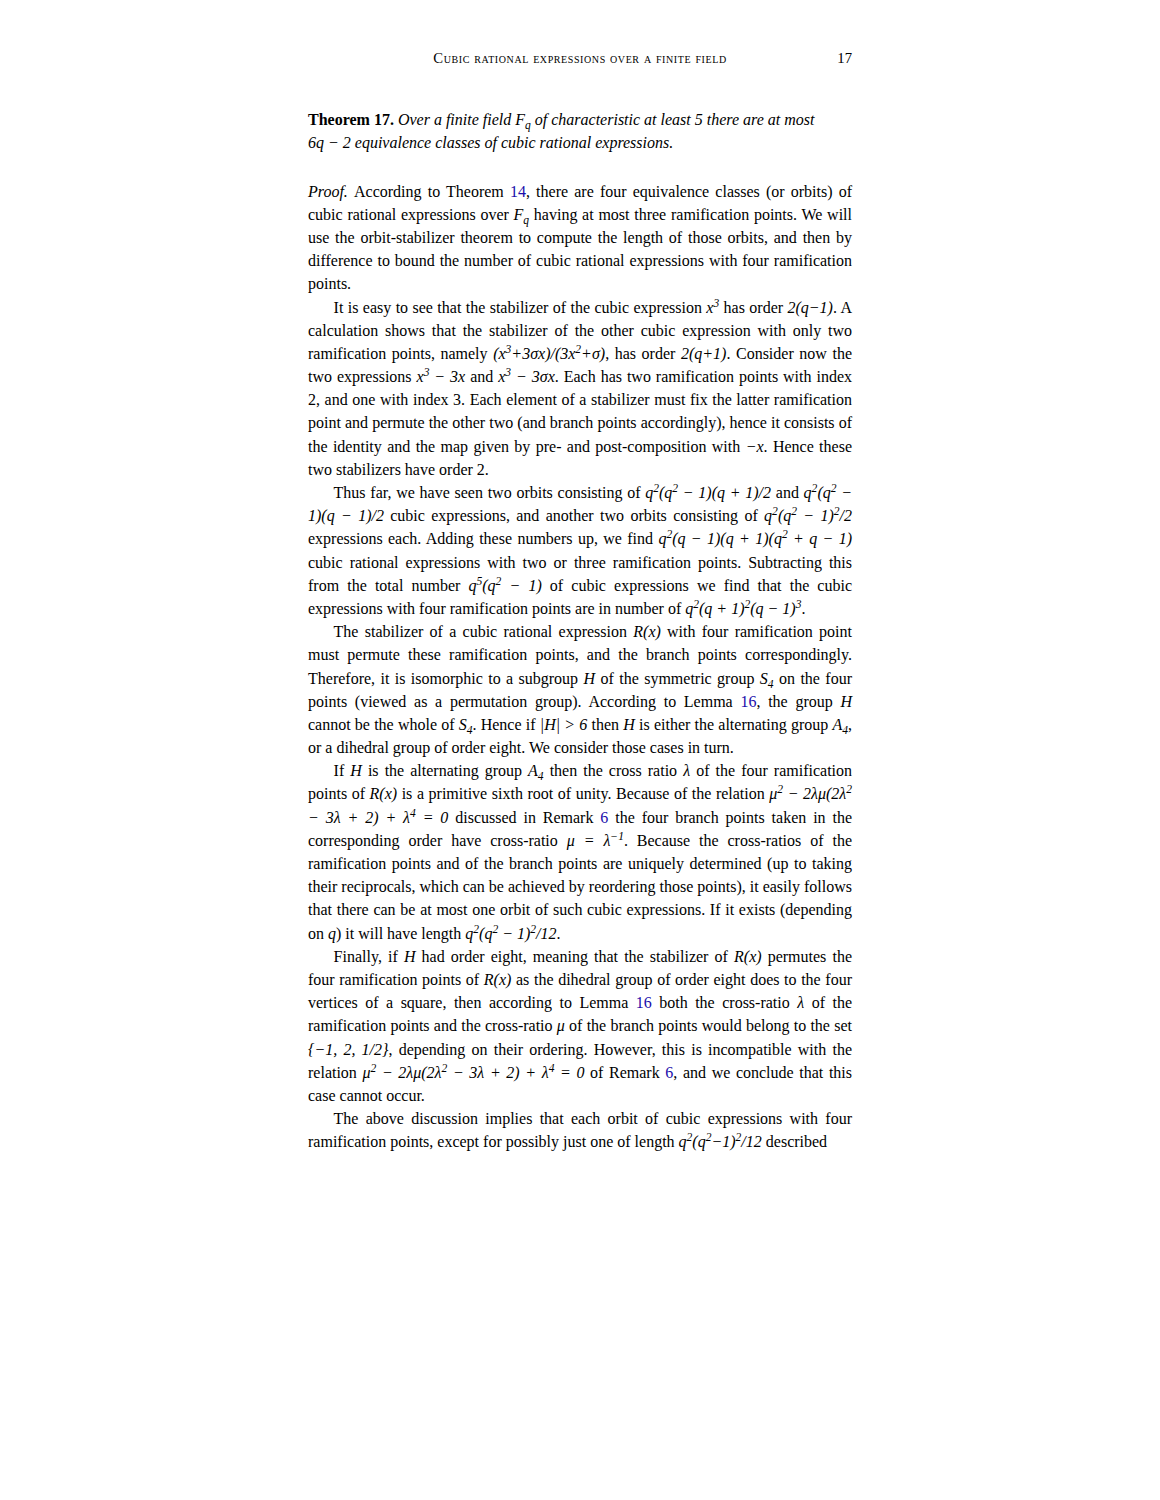Cubic rational expressions over a finite field 17
Theorem 17. Over a finite field Fq of characteristic at least 5 there are at most 6q − 2 equivalence classes of cubic rational expressions.
According to Theorem 14, there are four equivalence classes (or orbits) of cubic rational expressions over Fq having at most three ramification points. We will use the orbit-stabilizer theorem to compute the length of those orbits, and then by difference to bound the number of cubic rational expressions with four ramification points.
It is easy to see that the stabilizer of the cubic expression x3 has order 2(q−1). A calculation shows that the stabilizer of the other cubic expression with only two ramification points, namely (x3+3σx)/(3x2+σ), has order 2(q+1). Consider now the two expressions x3 − 3x and x3 − 3σx. Each has two ramification points with index 2, and one with index 3. Each element of a stabilizer must fix the latter ramification point and permute the other two (and branch points accordingly), hence it consists of the identity and the map given by pre- and post-composition with −x. Hence these two stabilizers have order 2.
Thus far, we have seen two orbits consisting of q2(q2 − 1)(q + 1)/2 and q2(q2 − 1)(q − 1)/2 cubic expressions, and another two orbits consisting of q2(q2 − 1)2/2 expressions each. Adding these numbers up, we find q2(q − 1)(q + 1)(q2 + q − 1) cubic rational expressions with two or three ramification points. Subtracting this from the total number q5(q2 − 1) of cubic expressions we find that the cubic expressions with four ramification points are in number of q2(q + 1)2(q − 1)3.
The stabilizer of a cubic rational expression R(x) with four ramification point must permute these ramification points, and the branch points correspondingly. Therefore, it is isomorphic to a subgroup H of the symmetric group S4 on the four points (viewed as a permutation group). According to Lemma 16, the group H cannot be the whole of S4. Hence if |H| > 6 then H is either the alternating group A4, or a dihedral group of order eight. We consider those cases in turn.
If H is the alternating group A4 then the cross ratio λ of the four ramification points of R(x) is a primitive sixth root of unity. Because of the relation μ2 − 2λμ(2λ2 − 3λ + 2) + λ4 = 0 discussed in Remark 6 the four branch points taken in the corresponding order have cross-ratio μ = λ−1. Because the cross-ratios of the ramification points and of the branch points are uniquely determined (up to taking their reciprocals, which can be achieved by reordering those points), it easily follows that there can be at most one orbit of such cubic expressions. If it exists (depending on q) it will have length q2(q2 − 1)2/12.
Finally, if H had order eight, meaning that the stabilizer of R(x) permutes the four ramification points of R(x) as the dihedral group of order eight does to the four vertices of a square, then according to Lemma 16 both the cross-ratio λ of the ramification points and the cross-ratio μ of the branch points would belong to the set {−1, 2, 1/2}, depending on their ordering. However, this is incompatible with the relation μ2 − 2λμ(2λ2 − 3λ + 2) + λ4 = 0 of Remark 6, and we conclude that this case cannot occur.
The above discussion implies that each orbit of cubic expressions with four ramification points, except for possibly just one of length q2(q2−1)2/12 described